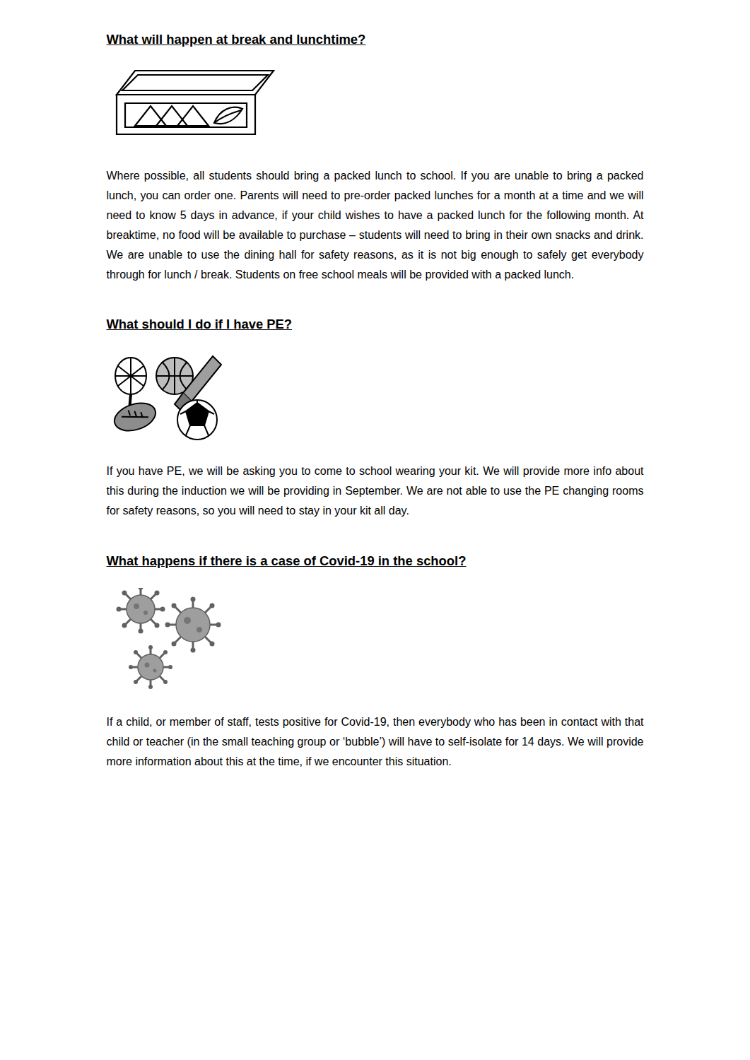What will happen at break and lunchtime?
Where possible, all students should bring a packed lunch to school. If you are unable to bring a packed lunch, you can order one. Parents will need to pre-order packed lunches for a month at a time and we will need to know 5 days in advance, if your child wishes to have a packed lunch for the following month. At breaktime, no food will be available to purchase – students will need to bring in their own snacks and drink. We are unable to use the dining hall for safety reasons, as it is not big enough to safely get everybody through for lunch / break. Students on free school meals will be provided with a packed lunch.
What should I do if I have PE?
If you have PE, we will be asking you to come to school wearing your kit. We will provide more info about this during the induction we will be providing in September. We are not able to use the PE changing rooms for safety reasons, so you will need to stay in your kit all day.
What happens if there is a case of Covid-19 in the school?
If a child, or member of staff, tests positive for Covid-19, then everybody who has been in contact with that child or teacher (in the small teaching group or ‘bubble’) will have to self-isolate for 14 days. We will provide more information about this at the time, if we encounter this situation.